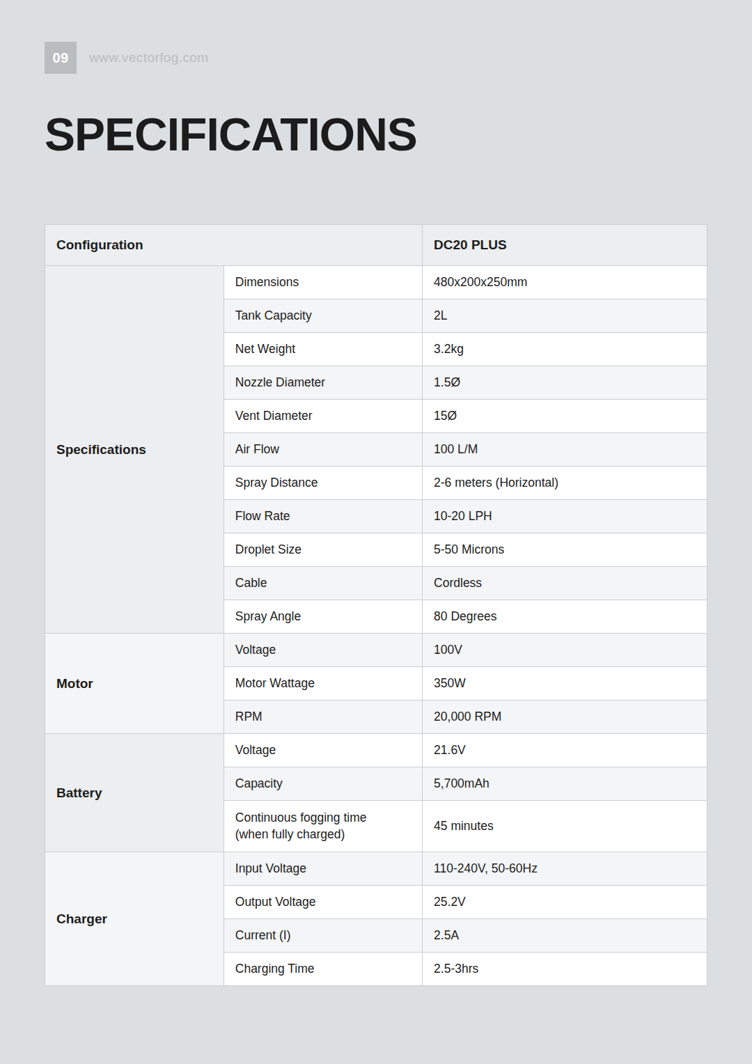09
www.vectorfog.com
SPECIFICATIONS
| Configuration | DC20 PLUS |
| --- | --- |
| Specifications | Dimensions | 480x200x250mm |
| Tank Capacity | 2L |
| Net Weight | 3.2kg |
| Nozzle Diameter | 1.5Ø |
| Vent Diameter | 15Ø |
| Air Flow | 100 L/M |
| Spray Distance | 2-6 meters (Horizontal) |
| Flow Rate | 10-20 LPH |
| Droplet Size | 5-50 Microns |
| Cable | Cordless |
| Spray Angle | 80 Degrees |
| Motor | Voltage | 100V |
| Motor Wattage | 350W |
| RPM | 20,000 RPM |
| Battery | Voltage | 21.6V |
| Capacity | 5,700mAh |
| Continuous fogging time (when fully charged) | 45 minutes |
| Charger | Input Voltage | 110-240V, 50-60Hz |
| Output Voltage | 25.2V |
| Current (I) | 2.5A |
| Charging Time | 2.5-3hrs |